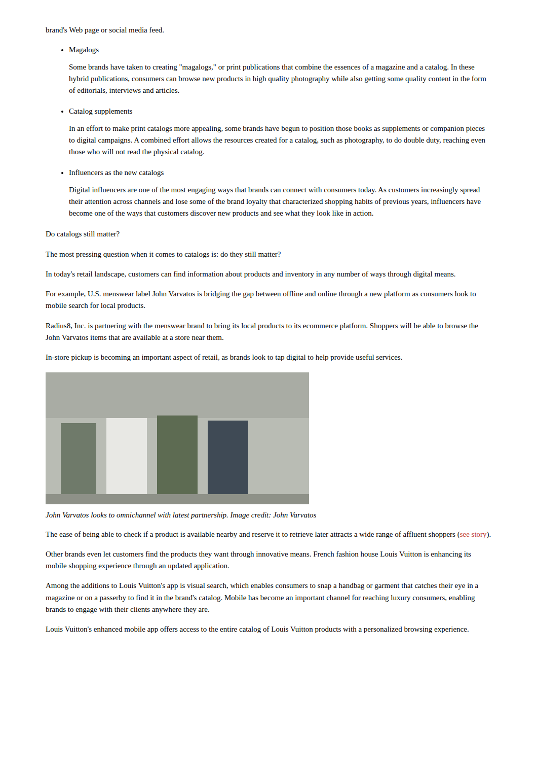brand's Web page or social media feed.
Magalogs
Some brands have taken to creating "magalogs," or print publications that combine the essences of a magazine and a catalog. In these hybrid publications, consumers can browse new products in high quality photography while also getting some quality content in the form of editorials, interviews and articles.
Catalog supplements
In an effort to make print catalogs more appealing, some brands have begun to position those books as supplements or companion pieces to digital campaigns. A combined effort allows the resources created for a catalog, such as photography, to do double duty, reaching even those who will not read the physical catalog.
Influencers as the new catalogs
Digital influencers are one of the most engaging ways that brands can connect with consumers today. As customers increasingly spread their attention across channels and lose some of the brand loyalty that characterized shopping habits of previous years, influencers have become one of the ways that customers discover new products and see what they look like in action.
Do catalogs still matter?
The most pressing question when it comes to catalogs is: do they still matter?
In today's retail landscape, customers can find information about products and inventory in any number of ways through digital means.
For example, U.S. menswear label John Varvatos is bridging the gap between offline and online through a new platform as consumers look to mobile search for local products.
Radius8, Inc. is partnering with the menswear brand to bring its local products to its ecommerce platform. Shoppers will be able to browse the John Varvatos items that are available at a store near them.
In-store pickup is becoming an important aspect of retail, as brands look to tap digital to help provide useful services.
John Varvatos looks to omnichannel with latest partnership. Image credit: John Varvatos
The ease of being able to check if a product is available nearby and reserve it to retrieve later attracts a wide range of affluent shoppers (see story).
Other brands even let customers find the products they want through innovative means. French fashion house Louis Vuitton is enhancing its mobile shopping experience through an updated application.
Among the additions to Louis Vuitton's app is visual search, which enables consumers to snap a handbag or garment that catches their eye in a magazine or on a passerby to find it in the brand's catalog. Mobile has become an important channel for reaching luxury consumers, enabling brands to engage with their clients anywhere they are.
Louis Vuitton's enhanced mobile app offers access to the entire catalog of Louis Vuitton products with a personalized browsing experience.